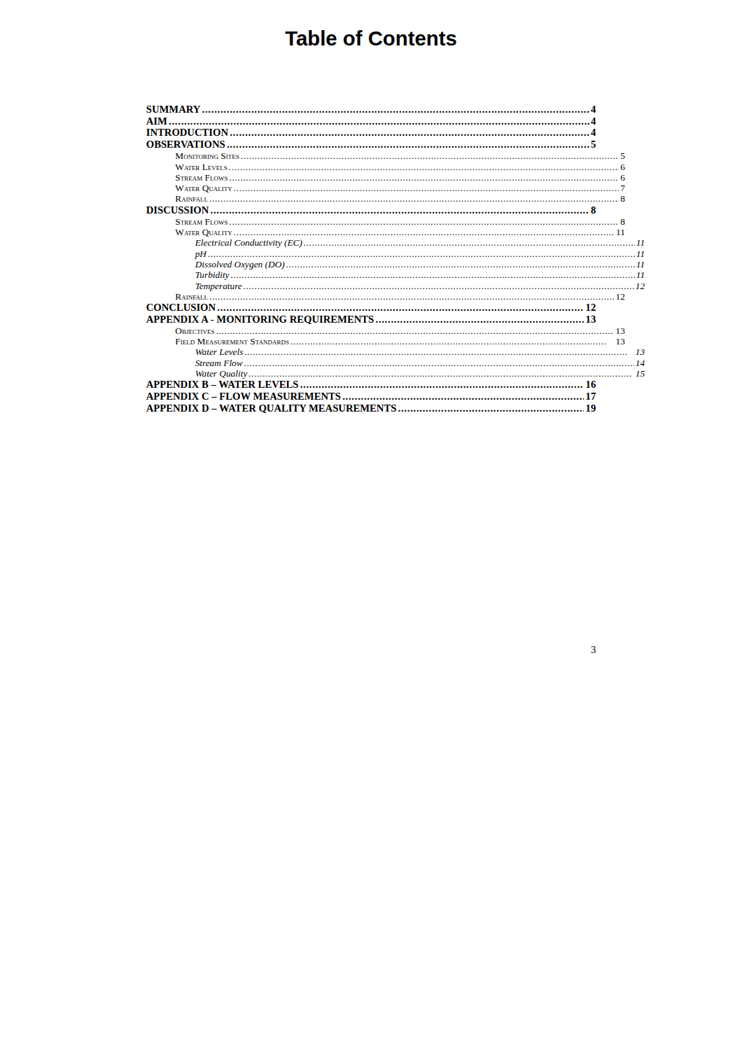Table of Contents
Summary .................................................................................................................................................. 4
Aim ........................................................................................................................................................... 4
Introduction ....................................................................................................................................... 4
Observations ....................................................................................................................................... 5
Monitoring Sites ............................................................................................................................................. 5
Water Levels ................................................................................................................................................. 6
Stream Flows ................................................................................................................................................. 6
Water Quality ............................................................................................................................................... 7
Rainfall ......................................................................................................................................................... 8
Discussion ........................................................................................................................................... 8
Stream Flows ................................................................................................................................................. 8
Water Quality ............................................................................................................................................. 11
Electrical Conductivity (EC) ......................................................................................................................... 11
pH ............................................................................................................................................................. 11
Dissolved Oxygen (DO) ................................................................................................................................. 11
Turbidity ................................................................................................................................................. 11
Temperature ............................................................................................................................................. 12
Rainfall ....................................................................................................................................................... 12
Conclusion ....................................................................................................................................... 12
Appendix A - Monitoring Requirements ............................................................................. 13
Objectives ..................................................................................................................................................... 13
Field Measurement Standards ................................................................................................................. 13
Water Levels ......................................................................................................................................... 13
Stream Flow ............................................................................................................................................. 14
Water Quality ......................................................................................................................................... 15
Appendix B – Water Levels ............................................................................................. 16
Appendix C – Flow Measurements ................................................................................. 17
Appendix D – Water Quality Measurements ..................................................................... 19
3